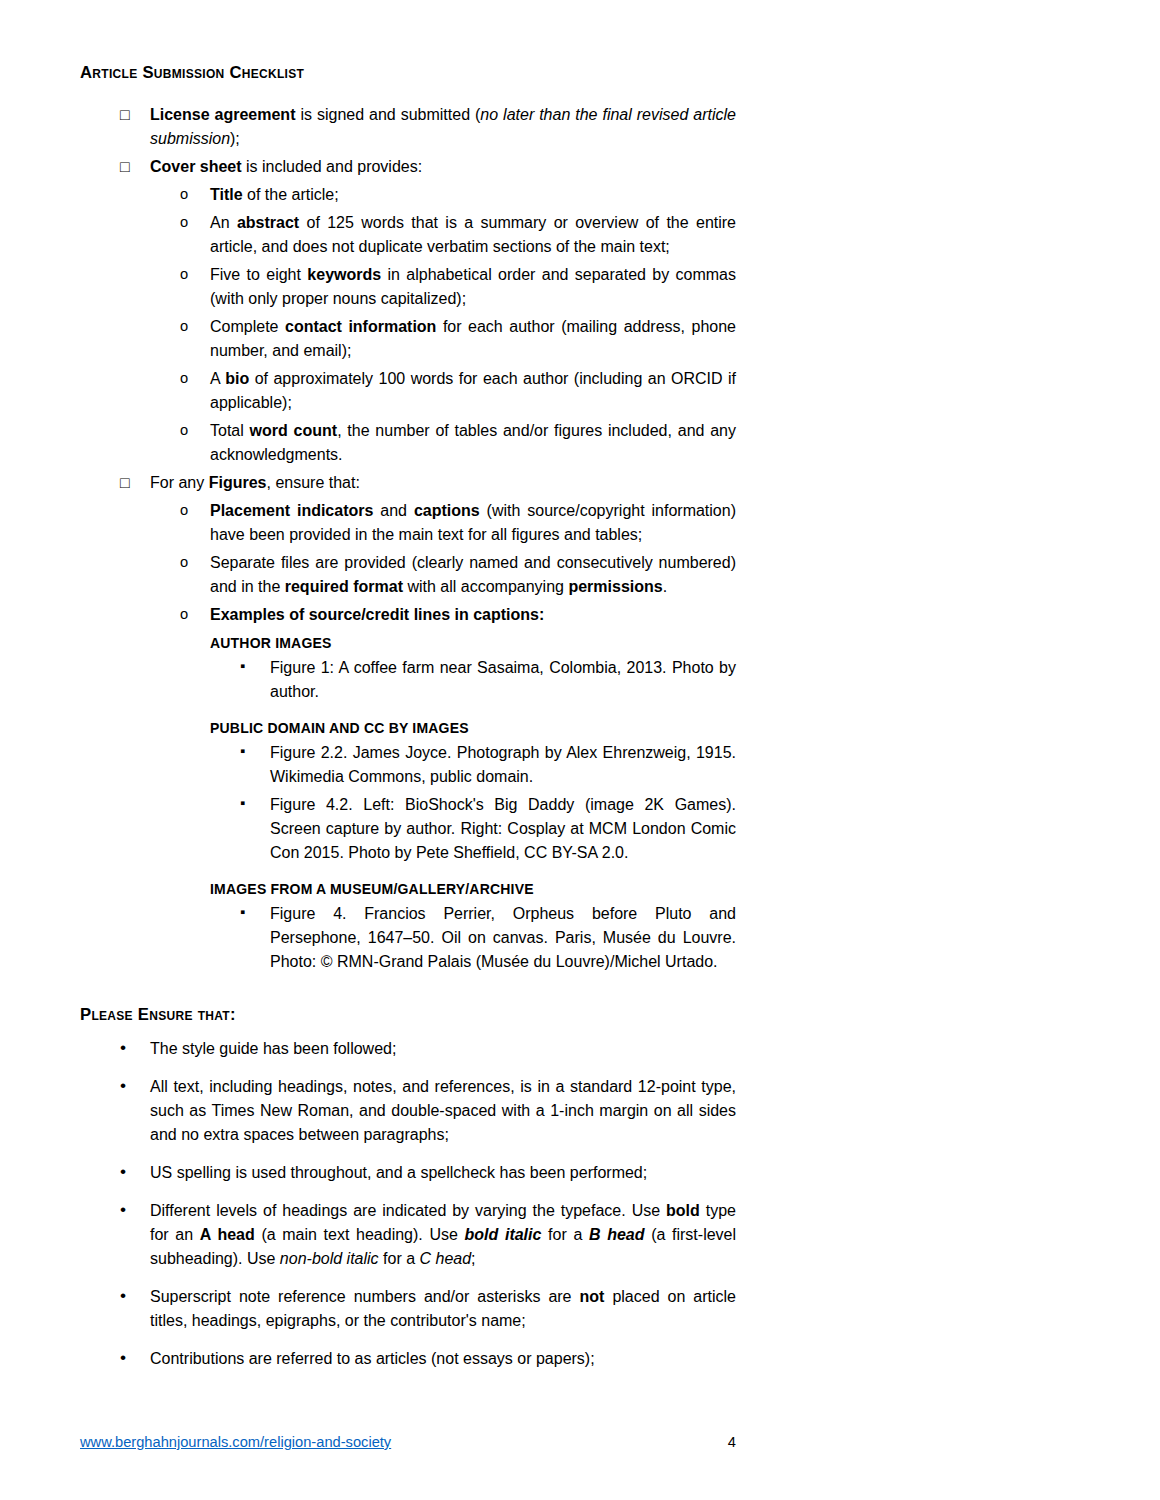Article Submission Checklist
License agreement is signed and submitted (no later than the final revised article submission);
Cover sheet is included and provides:
Title of the article;
An abstract of 125 words that is a summary or overview of the entire article, and does not duplicate verbatim sections of the main text;
Five to eight keywords in alphabetical order and separated by commas (with only proper nouns capitalized);
Complete contact information for each author (mailing address, phone number, and email);
A bio of approximately 100 words for each author (including an ORCID if applicable);
Total word count, the number of tables and/or figures included, and any acknowledgments.
For any Figures, ensure that:
Placement indicators and captions (with source/copyright information) have been provided in the main text for all figures and tables;
Separate files are provided (clearly named and consecutively numbered) and in the required format with all accompanying permissions.
Examples of source/credit lines in captions:
AUTHOR IMAGES
Figure 1: A coffee farm near Sasaima, Colombia, 2013. Photo by author.
PUBLIC DOMAIN AND CC BY IMAGES
Figure 2.2. James Joyce. Photograph by Alex Ehrenzweig, 1915. Wikimedia Commons, public domain.
Figure 4.2. Left: BioShock's Big Daddy (image 2K Games). Screen capture by author. Right: Cosplay at MCM London Comic Con 2015. Photo by Pete Sheffield, CC BY-SA 2.0.
IMAGES FROM A MUSEUM/GALLERY/ARCHIVE
Figure 4. Francios Perrier, Orpheus before Pluto and Persephone, 1647–50. Oil on canvas. Paris, Musée du Louvre. Photo: © RMN-Grand Palais (Musée du Louvre)/Michel Urtado.
Please Ensure that:
The style guide has been followed;
All text, including headings, notes, and references, is in a standard 12-point type, such as Times New Roman, and double-spaced with a 1-inch margin on all sides and no extra spaces between paragraphs;
US spelling is used throughout, and a spellcheck has been performed;
Different levels of headings are indicated by varying the typeface. Use bold type for an A head (a main text heading). Use bold italic for a B head (a first-level subheading). Use non-bold italic for a C head;
Superscript note reference numbers and/or asterisks are not placed on article titles, headings, epigraphs, or the contributor's name;
Contributions are referred to as articles (not essays or papers);
www.berghahnjournals.com/religion-and-society 4